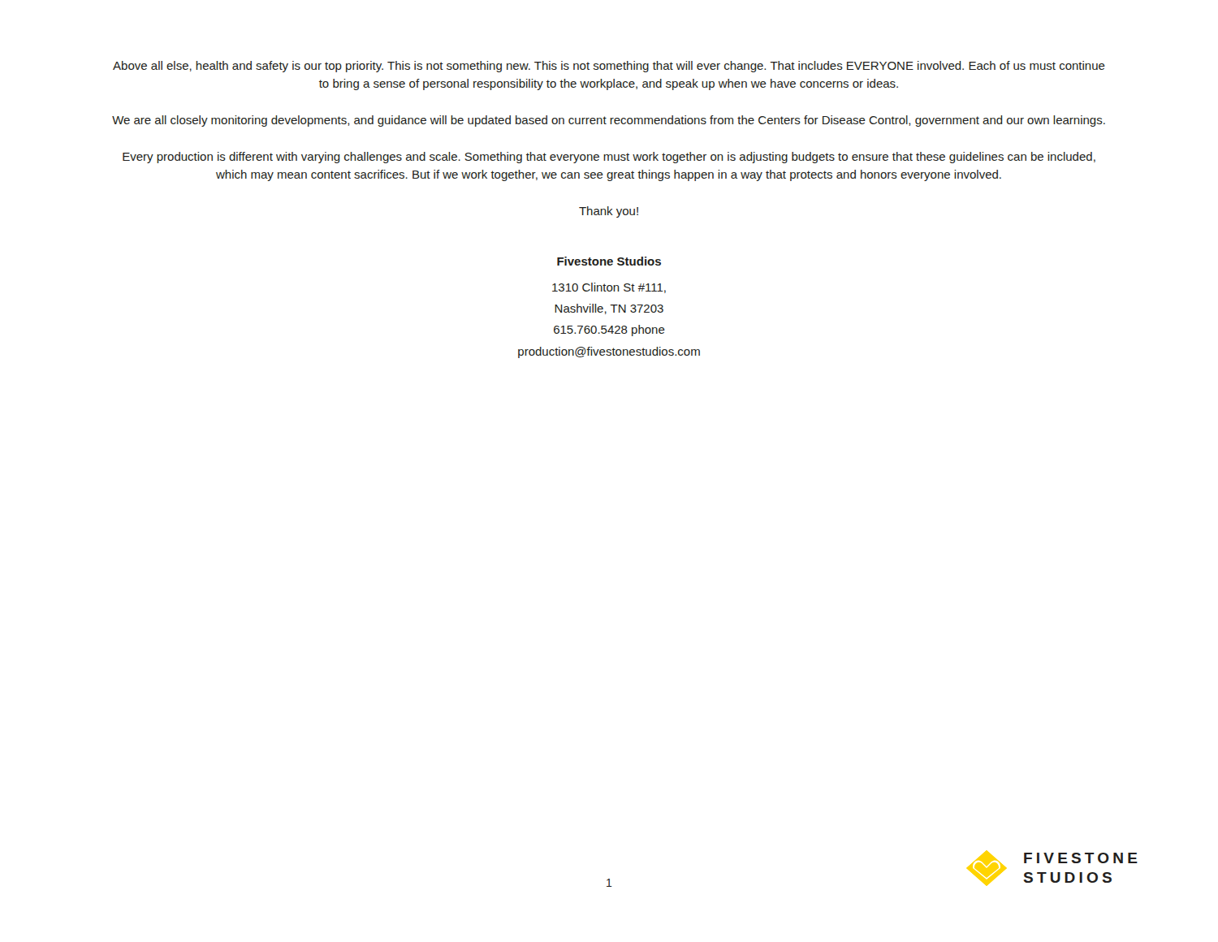Above all else, health and safety is our top priority. This is not something new. This is not something that will ever change. That includes EVERYONE involved. Each of us must continue to bring a sense of personal responsibility to the workplace, and speak up when we have concerns or ideas.
We are all closely monitoring developments, and guidance will be updated based on current recommendations from the Centers for Disease Control, government and our own learnings.
Every production is different with varying challenges and scale. Something that everyone must work together on is adjusting budgets to ensure that these guidelines can be included, which may mean content sacrifices. But if we work together, we can see great things happen in a way that protects and honors everyone involved.
Thank you!
Fivestone Studios
1310 Clinton St #111,
Nashville, TN 37203
615.760.5428 phone
production@fivestonestudios.com
1
FIVESTONE
STUDIOS